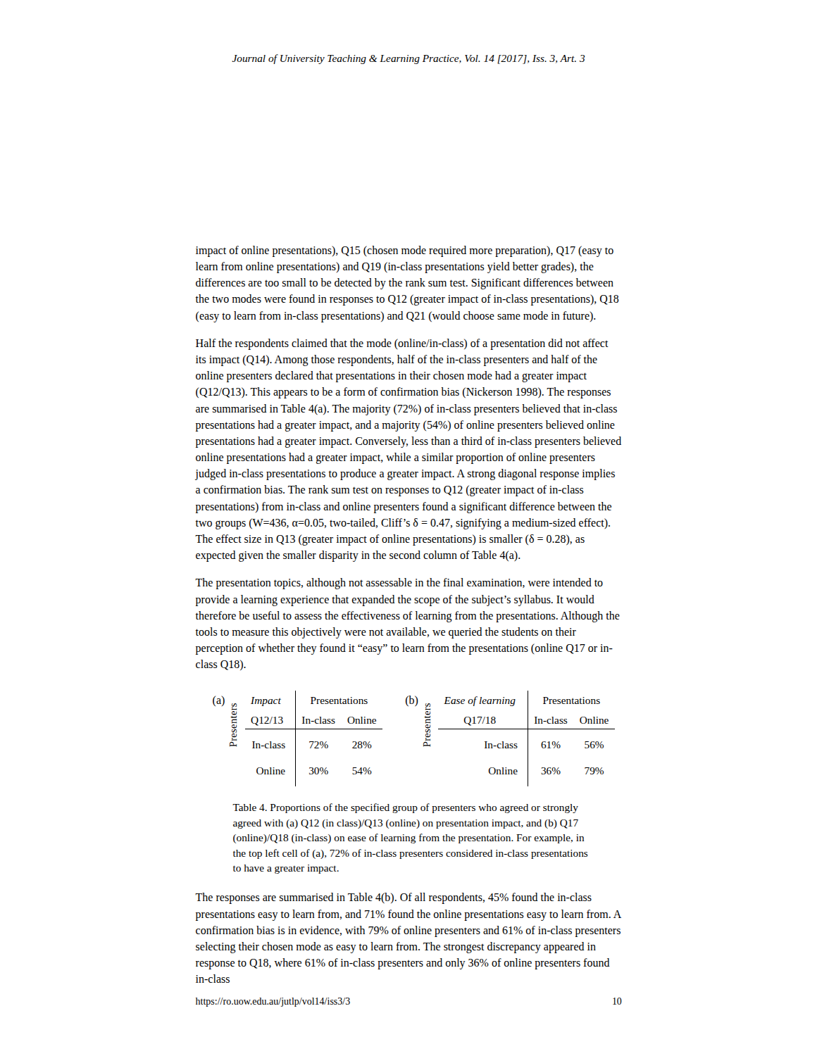Journal of University Teaching & Learning Practice, Vol. 14 [2017], Iss. 3, Art. 3
impact of online presentations), Q15 (chosen mode required more preparation), Q17 (easy to learn from online presentations) and Q19 (in-class presentations yield better grades), the differences are too small to be detected by the rank sum test. Significant differences between the two modes were found in responses to Q12 (greater impact of in-class presentations), Q18 (easy to learn from in-class presentations) and Q21 (would choose same mode in future).
Half the respondents claimed that the mode (online/in-class) of a presentation did not affect its impact (Q14). Among those respondents, half of the in-class presenters and half of the online presenters declared that presentations in their chosen mode had a greater impact (Q12/Q13). This appears to be a form of confirmation bias (Nickerson 1998). The responses are summarised in Table 4(a). The majority (72%) of in-class presenters believed that in-class presentations had a greater impact, and a majority (54%) of online presenters believed online presentations had a greater impact. Conversely, less than a third of in-class presenters believed online presentations had a greater impact, while a similar proportion of online presenters judged in-class presentations to produce a greater impact. A strong diagonal response implies a confirmation bias. The rank sum test on responses to Q12 (greater impact of in-class presentations) from in-class and online presenters found a significant difference between the two groups (W=436, α=0.05, two-tailed, Cliff’s δ = 0.47, signifying a medium-sized effect). The effect size in Q13 (greater impact of online presentations) is smaller (δ = 0.28), as expected given the smaller disparity in the second column of Table 4(a).
The presentation topics, although not assessable in the final examination, were intended to provide a learning experience that expanded the scope of the subject’s syllabus. It would therefore be useful to assess the effectiveness of learning from the presentations. Although the tools to measure this objectively were not available, we queried the students on their perception of whether they found it “easy” to learn from the presentations (online Q17 or in-class Q18).
(a)
Presenters
| Impact | Presentations |
| Q12/13 | In-class | Online |
| In-class | 72% | 28% |
| Online | 30% | 54% |
(b)
Presenters
| Ease of learning | Presentations |
| Q17/18 | In-class | Online |
| In-class | 61% | 56% |
| Online | 36% | 79% |
Table 4. Proportions of the specified group of presenters who agreed or strongly agreed with (a) Q12 (in class)/Q13 (online) on presentation impact, and (b) Q17 (online)/Q18 (in-class) on ease of learning from the presentation. For example, in the top left cell of (a), 72% of in-class presenters considered in-class presentations to have a greater impact.
The responses are summarised in Table 4(b). Of all respondents, 45% found the in-class presentations easy to learn from, and 71% found the online presentations easy to learn from. A confirmation bias is in evidence, with 79% of online presenters and 61% of in-class presenters selecting their chosen mode as easy to learn from. The strongest discrepancy appeared in response to Q18, where 61% of in-class presenters and only 36% of online presenters found in-class
https://ro.uow.edu.au/jutlp/vol14/iss3/3 10